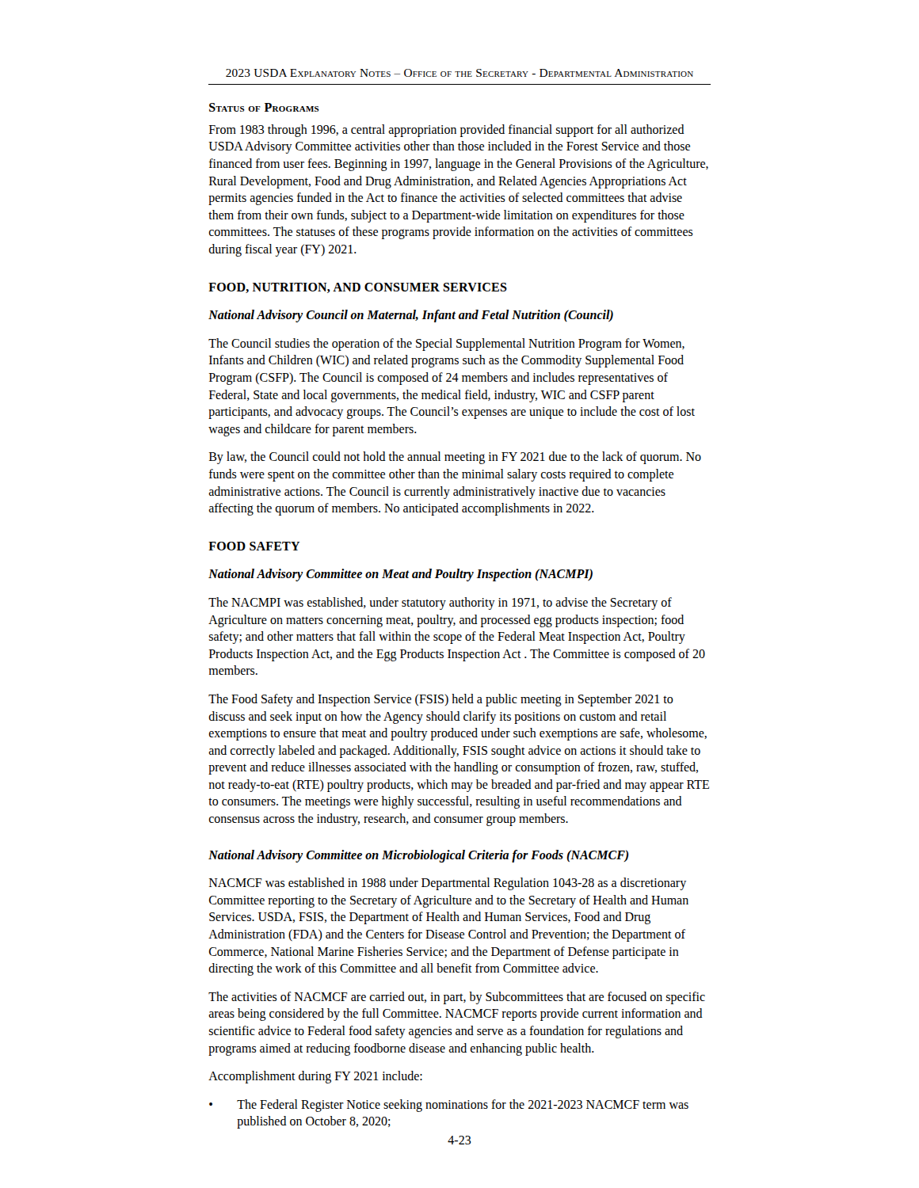2023 USDA Explanatory Notes – Office of the Secretary - Departmental Administration
Status of Programs
From 1983 through 1996, a central appropriation provided financial support for all authorized USDA Advisory Committee activities other than those included in the Forest Service and those financed from user fees. Beginning in 1997, language in the General Provisions of the Agriculture, Rural Development, Food and Drug Administration, and Related Agencies Appropriations Act permits agencies funded in the Act to finance the activities of selected committees that advise them from their own funds, subject to a Department-wide limitation on expenditures for those committees. The statuses of these programs provide information on the activities of committees during fiscal year (FY) 2021.
FOOD, NUTRITION, AND CONSUMER SERVICES
National Advisory Council on Maternal, Infant and Fetal Nutrition (Council)
The Council studies the operation of the Special Supplemental Nutrition Program for Women, Infants and Children (WIC) and related programs such as the Commodity Supplemental Food Program (CSFP). The Council is composed of 24 members and includes representatives of Federal, State and local governments, the medical field, industry, WIC and CSFP parent participants, and advocacy groups. The Council’s expenses are unique to include the cost of lost wages and childcare for parent members.
By law, the Council could not hold the annual meeting in FY 2021 due to the lack of quorum. No funds were spent on the committee other than the minimal salary costs required to complete administrative actions. The Council is currently administratively inactive due to vacancies affecting the quorum of members. No anticipated accomplishments in 2022.
FOOD SAFETY
National Advisory Committee on Meat and Poultry Inspection (NACMPI)
The NACMPI was established, under statutory authority in 1971, to advise the Secretary of Agriculture on matters concerning meat, poultry, and processed egg products inspection; food safety; and other matters that fall within the scope of the Federal Meat Inspection Act, Poultry Products Inspection Act, and the Egg Products Inspection Act . The Committee is composed of 20 members.
The Food Safety and Inspection Service (FSIS) held a public meeting in September 2021 to discuss and seek input on how the Agency should clarify its positions on custom and retail exemptions to ensure that meat and poultry produced under such exemptions are safe, wholesome, and correctly labeled and packaged. Additionally, FSIS sought advice on actions it should take to prevent and reduce illnesses associated with the handling or consumption of frozen, raw, stuffed, not ready-to-eat (RTE) poultry products, which may be breaded and par-fried and may appear RTE to consumers. The meetings were highly successful, resulting in useful recommendations and consensus across the industry, research, and consumer group members.
National Advisory Committee on Microbiological Criteria for Foods (NACMCF)
NACMCF was established in 1988 under Departmental Regulation 1043-28 as a discretionary Committee reporting to the Secretary of Agriculture and to the Secretary of Health and Human Services. USDA, FSIS, the Department of Health and Human Services, Food and Drug Administration (FDA) and the Centers for Disease Control and Prevention; the Department of Commerce, National Marine Fisheries Service; and the Department of Defense participate in directing the work of this Committee and all benefit from Committee advice.
The activities of NACMCF are carried out, in part, by Subcommittees that are focused on specific areas being considered by the full Committee. NACMCF reports provide current information and scientific advice to Federal food safety agencies and serve as a foundation for regulations and programs aimed at reducing foodborne disease and enhancing public health.
Accomplishment during FY 2021 include:
The Federal Register Notice seeking nominations for the 2021-2023 NACMCF term was published on October 8, 2020;
4-23